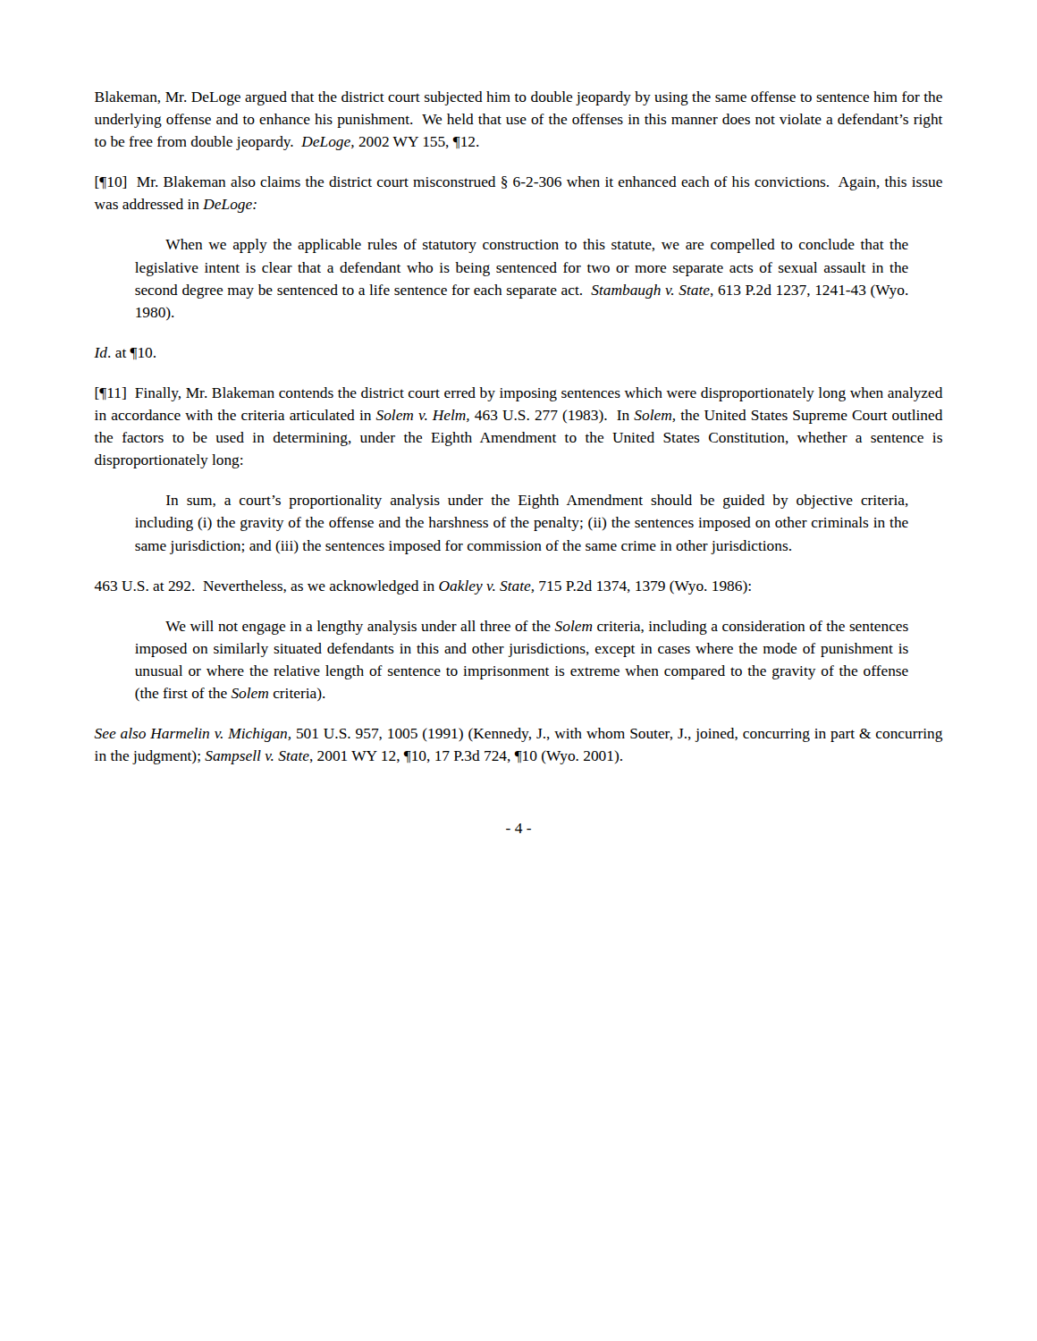Blakeman, Mr. DeLoge argued that the district court subjected him to double jeopardy by using the same offense to sentence him for the underlying offense and to enhance his punishment. We held that use of the offenses in this manner does not violate a defendant’s right to be free from double jeopardy. DeLoge, 2002 WY 155, ¶12.
[¶10] Mr. Blakeman also claims the district court misconstrued § 6-2-306 when it enhanced each of his convictions. Again, this issue was addressed in DeLoge:
When we apply the applicable rules of statutory construction to this statute, we are compelled to conclude that the legislative intent is clear that a defendant who is being sentenced for two or more separate acts of sexual assault in the second degree may be sentenced to a life sentence for each separate act. Stambaugh v. State, 613 P.2d 1237, 1241-43 (Wyo. 1980).
Id. at ¶10.
[¶11] Finally, Mr. Blakeman contends the district court erred by imposing sentences which were disproportionately long when analyzed in accordance with the criteria articulated in Solem v. Helm, 463 U.S. 277 (1983). In Solem, the United States Supreme Court outlined the factors to be used in determining, under the Eighth Amendment to the United States Constitution, whether a sentence is disproportionately long:
In sum, a court’s proportionality analysis under the Eighth Amendment should be guided by objective criteria, including (i) the gravity of the offense and the harshness of the penalty; (ii) the sentences imposed on other criminals in the same jurisdiction; and (iii) the sentences imposed for commission of the same crime in other jurisdictions.
463 U.S. at 292. Nevertheless, as we acknowledged in Oakley v. State, 715 P.2d 1374, 1379 (Wyo. 1986):
We will not engage in a lengthy analysis under all three of the Solem criteria, including a consideration of the sentences imposed on similarly situated defendants in this and other jurisdictions, except in cases where the mode of punishment is unusual or where the relative length of sentence to imprisonment is extreme when compared to the gravity of the offense (the first of the Solem criteria).
See also Harmelin v. Michigan, 501 U.S. 957, 1005 (1991) (Kennedy, J., with whom Souter, J., joined, concurring in part & concurring in the judgment); Sampsell v. State, 2001 WY 12, ¶10, 17 P.3d 724, ¶10 (Wyo. 2001).
- 4 -